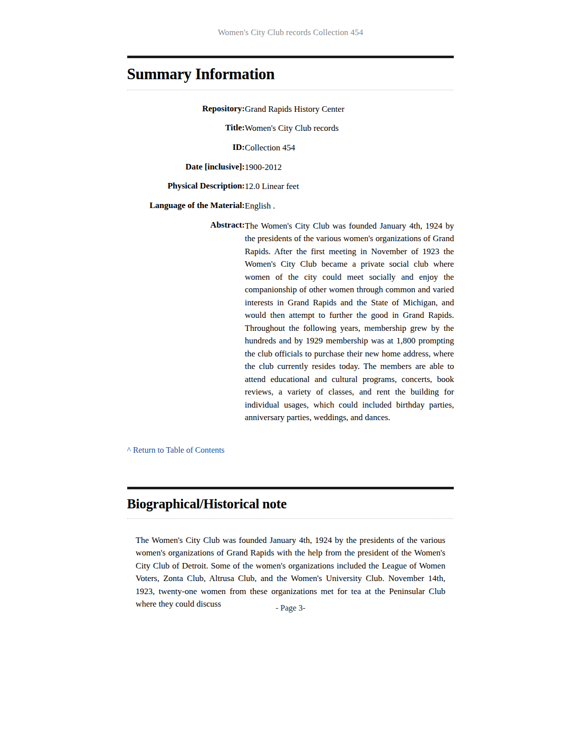Women's City Club records Collection 454
Summary Information
| Repository: | Grand Rapids History Center |
| Title: | Women's City Club records |
| ID: | Collection 454 |
| Date [inclusive]: | 1900-2012 |
| Physical Description: | 12.0 Linear feet |
| Language of the Material: | English . |
| Abstract: | The Women's City Club was founded January 4th, 1924 by the presidents of the various women's organizations of Grand Rapids. After the first meeting in November of 1923 the Women's City Club became a private social club where women of the city could meet socially and enjoy the companionship of other women through common and varied interests in Grand Rapids and the State of Michigan, and would then attempt to further the good in Grand Rapids. Throughout the following years, membership grew by the hundreds and by 1929 membership was at 1,800 prompting the club officials to purchase their new home address, where the club currently resides today. The members are able to attend educational and cultural programs, concerts, book reviews, a variety of classes, and rent the building for individual usages, which could included birthday parties, anniversary parties, weddings, and dances. |
^ Return to Table of Contents
Biographical/Historical note
The Women's City Club was founded January 4th, 1924 by the presidents of the various women's organizations of Grand Rapids with the help from the president of the Women's City Club of Detroit. Some of the women's organizations included the League of Women Voters, Zonta Club, Altrusa Club, and the Women's University Club. November 14th, 1923, twenty-one women from these organizations met for tea at the Peninsular Club where they could discuss
- Page 3-